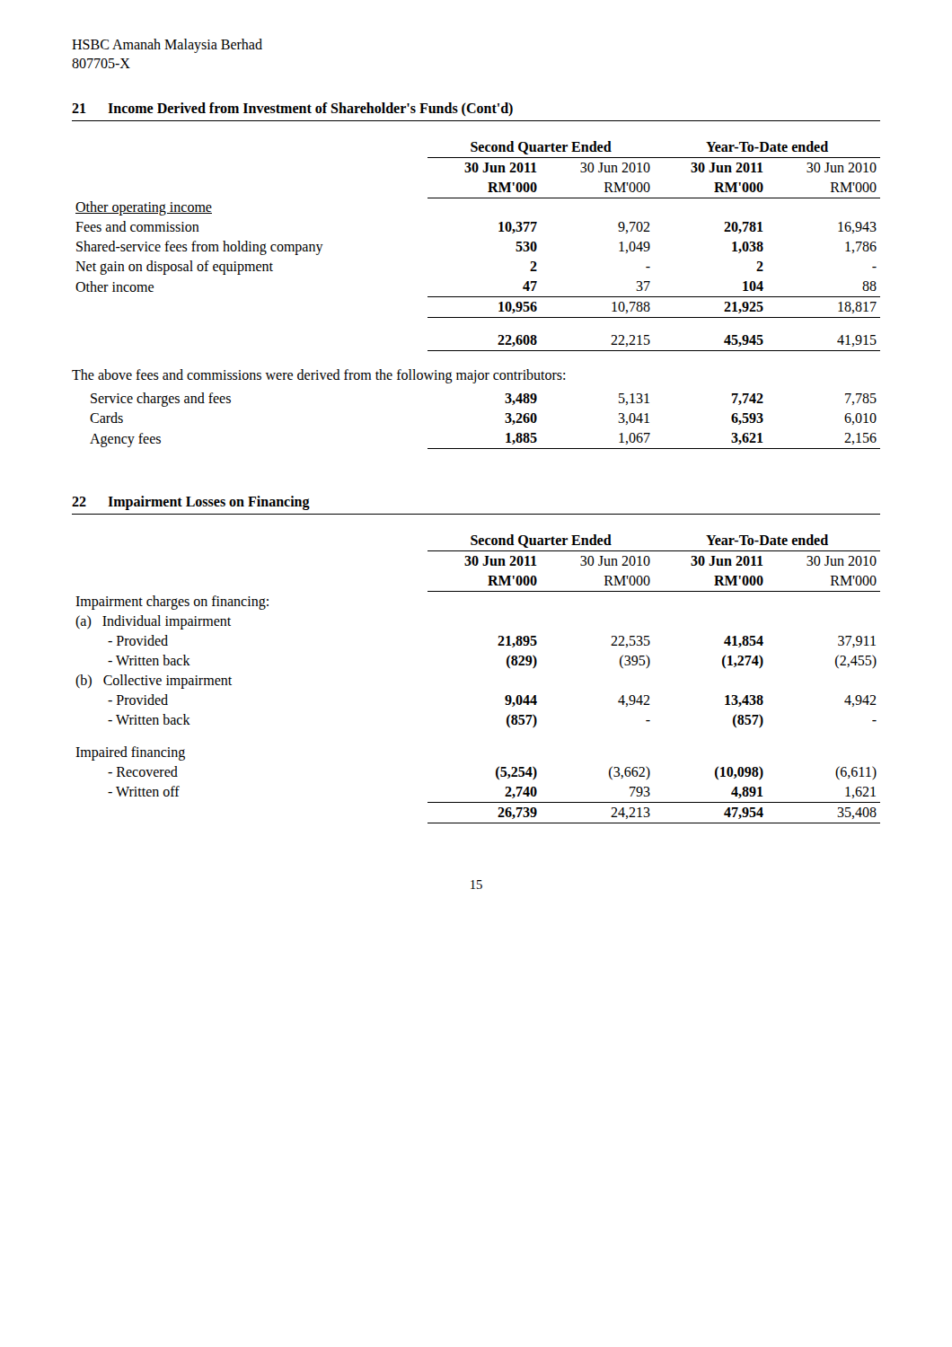HSBC Amanah Malaysia Berhad
807705-X
21
Income Derived from Investment of Shareholder's Funds (Cont'd)
| | Second Quarter Ended | Year-To-Date ended |
| | 30 Jun 2011 | 30 Jun 2010 | 30 Jun 2011 | 30 Jun 2010 |
| | RM'000 | RM'000 | RM'000 | RM'000 |
| Other operating income | | | | |
| Fees and commission | 10,377 | 9,702 | 20,781 | 16,943 |
| Shared-service fees from holding company | 530 | 1,049 | 1,038 | 1,786 |
| Net gain on disposal of equipment | 2 | - | 2 | - |
| Other income | 47 | 37 | 104 | 88 |
| | 10,956 | 10,788 | 21,925 | 18,817 |
| | 22,608 | 22,215 | 45,945 | 41,915 |
The above fees and commissions were derived from the following major contributors:
| Service charges and fees | 3,489 | 5,131 | 7,742 | 7,785 |
| Cards | 3,260 | 3,041 | 6,593 | 6,010 |
| Agency fees | 1,885 | 1,067 | 3,621 | 2,156 |
22
Impairment Losses on Financing
| | Second Quarter Ended | Year-To-Date ended |
| | 30 Jun 2011 | 30 Jun 2010 | 30 Jun 2011 | 30 Jun 2010 |
| | RM'000 | RM'000 | RM'000 | RM'000 |
| Impairment charges on financing: | | | | |
| (a) Individual impairment | | | | |
| - Provided | 21,895 | 22,535 | 41,854 | 37,911 |
| - Written back | (829) | (395) | (1,274) | (2,455) |
| (b) Collective impairment | | | | |
| - Provided | 9,044 | 4,942 | 13,438 | 4,942 |
| - Written back | (857) | - | (857) | - |
| Impaired financing | | | | |
| - Recovered | (5,254) | (3,662) | (10,098) | (6,611) |
| - Written off | 2,740 | 793 | 4,891 | 1,621 |
| | 26,739 | 24,213 | 47,954 | 35,408 |
15